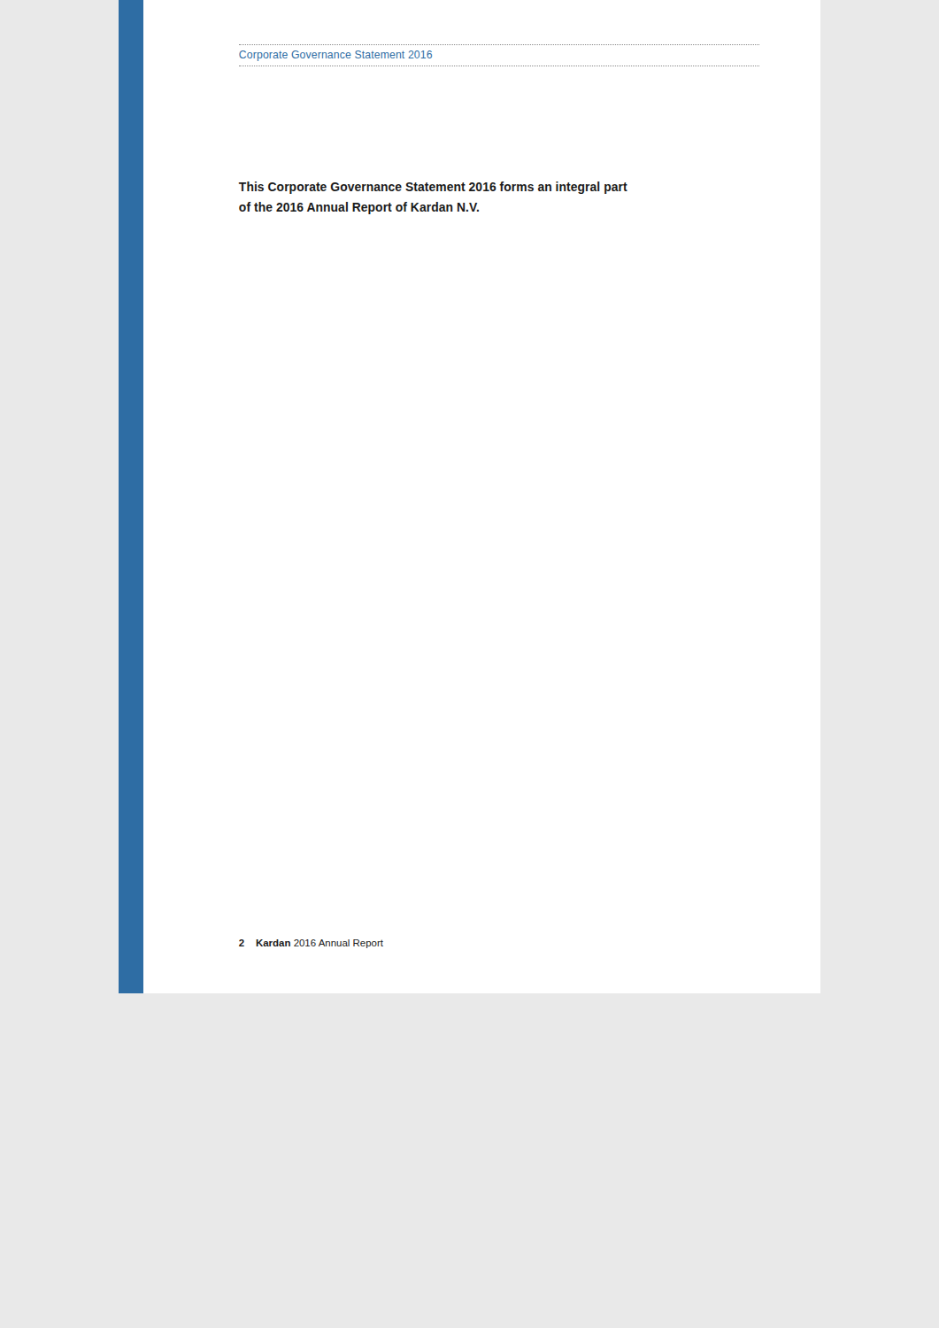Corporate Governance Statement 2016
This Corporate Governance Statement 2016 forms an integral part of the 2016 Annual Report of Kardan N.V.
2 Kardan 2016 Annual Report